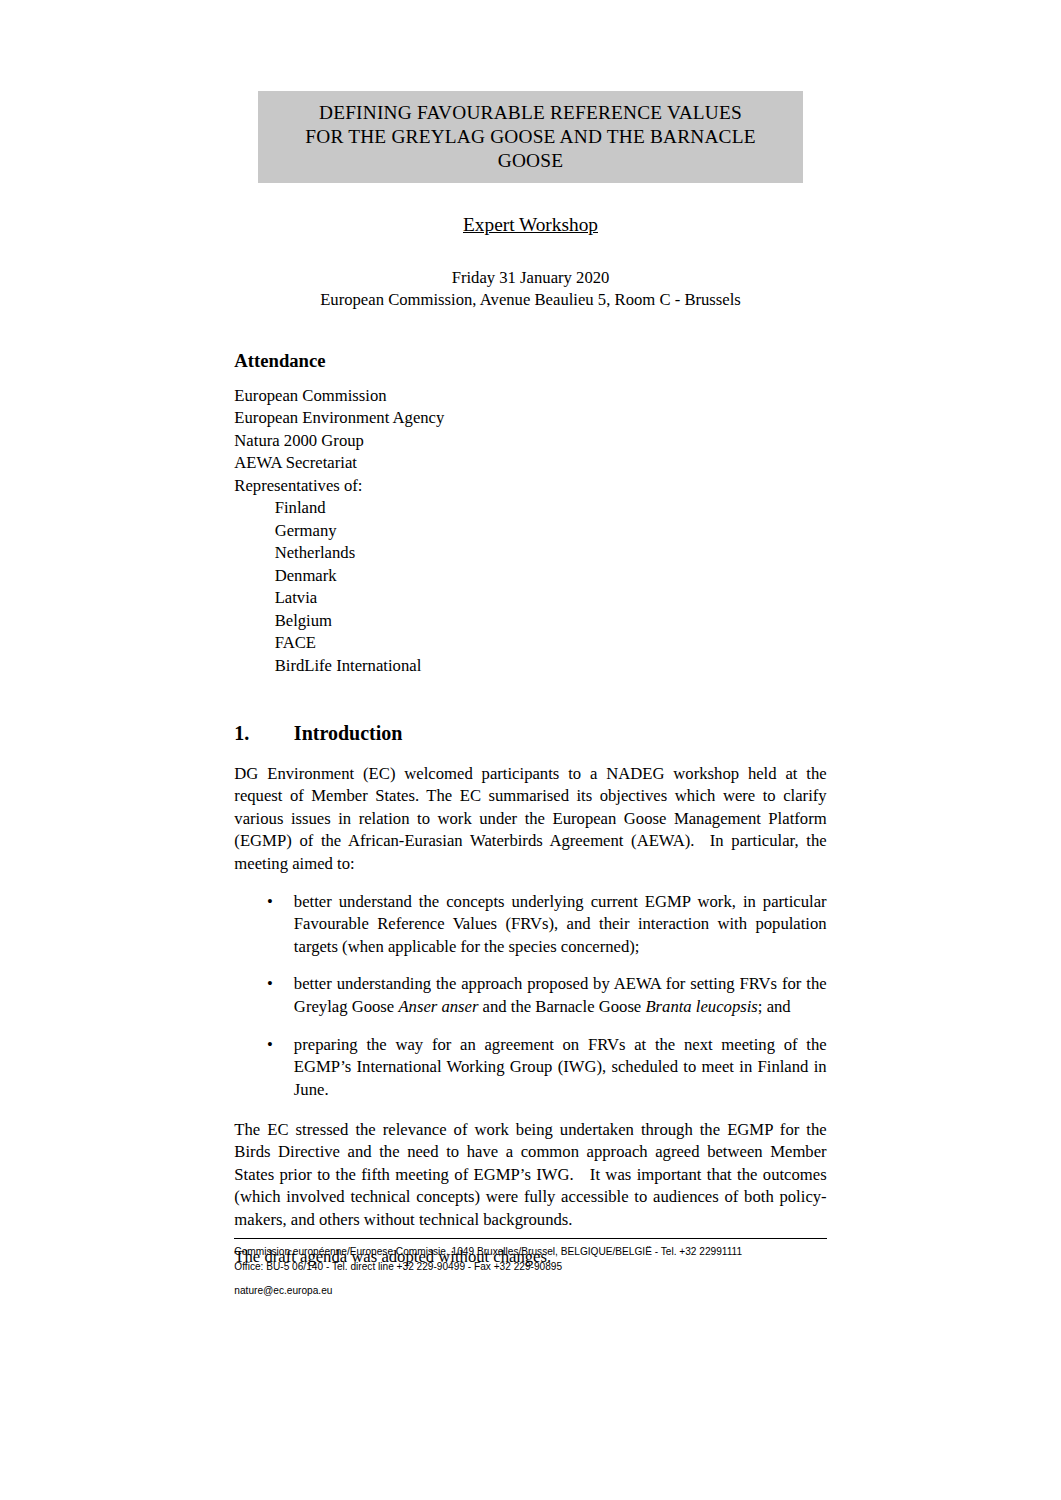DEFINING FAVOURABLE REFERENCE VALUES
FOR THE GREYLAG GOOSE AND THE BARNACLE GOOSE
Expert Workshop
Friday 31 January 2020
European Commission, Avenue Beaulieu 5, Room C - Brussels
Attendance
European Commission
European Environment Agency
Natura 2000 Group
AEWA Secretariat
Representatives of:
Finland
Germany
Netherlands
Denmark
Latvia
Belgium
FACE
BirdLife International
1. Introduction
DG Environment (EC) welcomed participants to a NADEG workshop held at the request of Member States. The EC summarised its objectives which were to clarify various issues in relation to work under the European Goose Management Platform (EGMP) of the African-Eurasian Waterbirds Agreement (AEWA). In particular, the meeting aimed to:
better understand the concepts underlying current EGMP work, in particular Favourable Reference Values (FRVs), and their interaction with population targets (when applicable for the species concerned);
better understanding the approach proposed by AEWA for setting FRVs for the Greylag Goose Anser anser and the Barnacle Goose Branta leucopsis; and
preparing the way for an agreement on FRVs at the next meeting of the EGMP’s International Working Group (IWG), scheduled to meet in Finland in June.
The EC stressed the relevance of work being undertaken through the EGMP for the Birds Directive and the need to have a common approach agreed between Member States prior to the fifth meeting of EGMP’s IWG. It was important that the outcomes (which involved technical concepts) were fully accessible to audiences of both policy-makers, and others without technical backgrounds.
The draft agenda was adopted without changes.
Commission européenne/Europese Commissie, 1049 Bruxelles/Brussel, BELGIQUE/BELGIË - Tel. +32 22991111
Office: BU-5 06/140 - Tel. direct line +32 229-90499 - Fax +32 229-90895
nature@ec.europa.eu